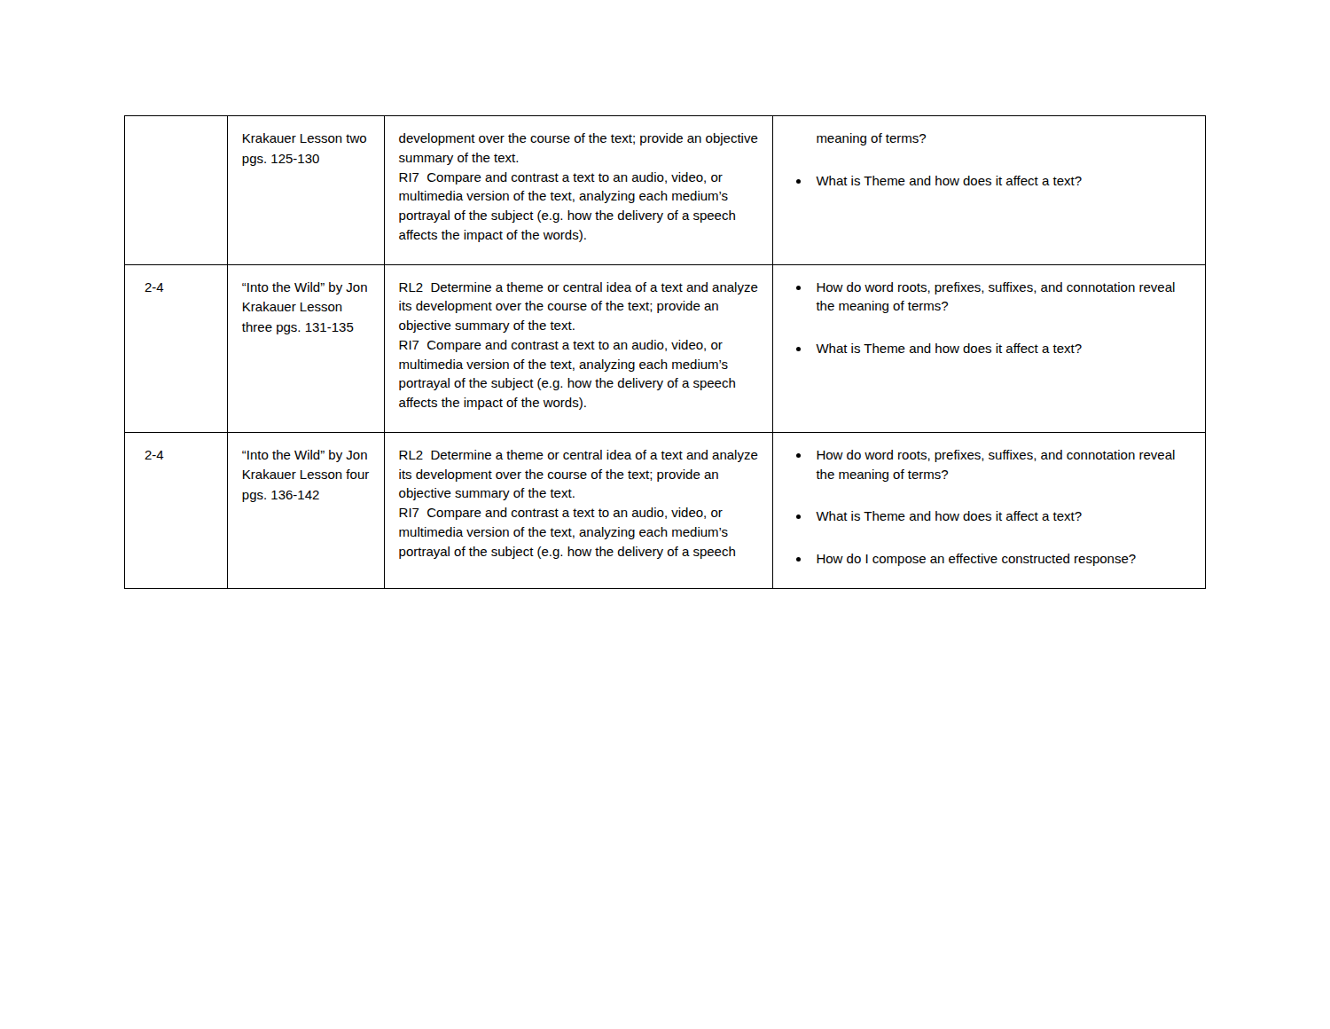| | Krakauer Lesson two pgs. 125-130 | development over the course of the text; provide an objective summary of the text. RI7 Compare and contrast a text to an audio, video, or multimedia version of the text, analyzing each medium’s portrayal of the subject (e.g. how the delivery of a speech affects the impact of the words). | meaning of terms? What is Theme and how does it affect a text? |
| 2-4 | “Into the Wild” by Jon Krakauer Lesson three pgs. 131-135 | RL2 Determine a theme or central idea of a text and analyze its development over the course of the text; provide an objective summary of the text. RI7 Compare and contrast a text to an audio, video, or multimedia version of the text, analyzing each medium’s portrayal of the subject (e.g. how the delivery of a speech affects the impact of the words). | How do word roots, prefixes, suffixes, and connotation reveal the meaning of terms? What is Theme and how does it affect a text? |
| 2-4 | “Into the Wild” by Jon Krakauer Lesson four pgs. 136-142 | RL2 Determine a theme or central idea of a text and analyze its development over the course of the text; provide an objective summary of the text. RI7 Compare and contrast a text to an audio, video, or multimedia version of the text, analyzing each medium’s portrayal of the subject (e.g. how the delivery of a speech | How do word roots, prefixes, suffixes, and connotation reveal the meaning of terms? What is Theme and how does it affect a text? How do I compose an effective constructed response? |